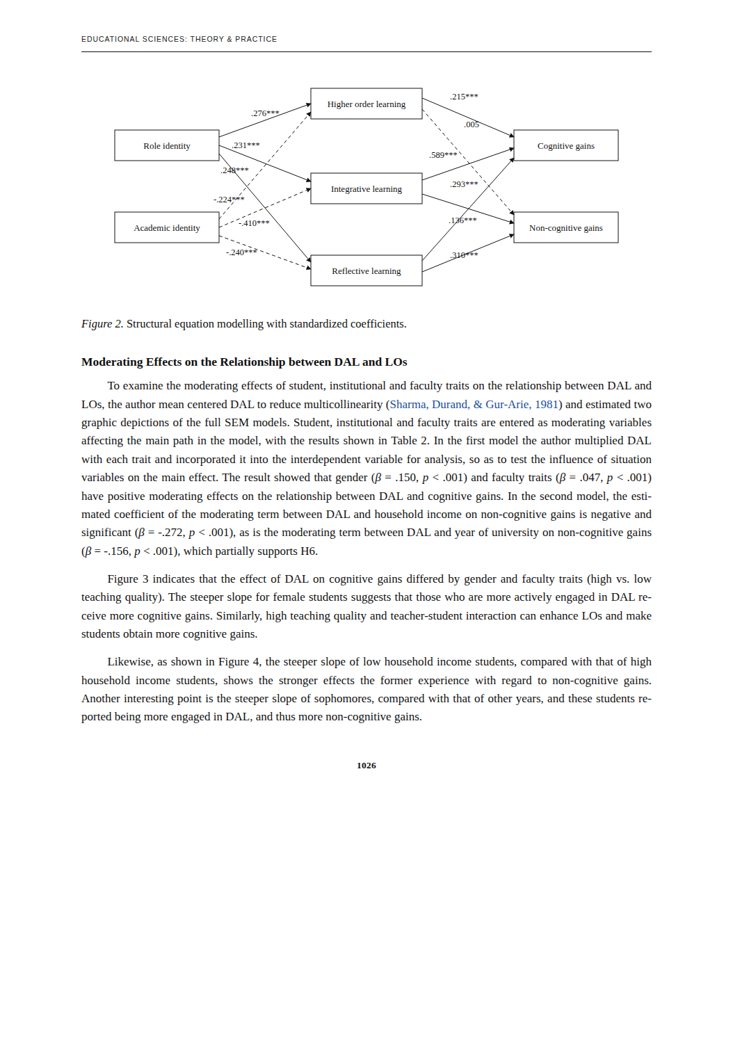Educational Sciences: Theory & Practice
Role identity Academic identity Higher order learning Integrative learning Reflective learning Cognitive gains Non-cognitive gains .276*** .231*** .248*** -.224*** -.410*** -.240*** .215*** .005 .589*** .293*** .136*** .310***
Figure 2. Structural equation modelling with standardized coefficients.
Moderating Effects on the Relationship between DAL and LOs
To examine the moderating effects of student, institutional and faculty traits on the relationship between DAL and LOs, the author mean centered DAL to reduce multicollinearity (Sharma, Durand, & Gur-Arie, 1981) and estimated two graphic depictions of the full SEM models. Student, institutional and faculty traits are entered as moderating variables affecting the main path in the model, with the results shown in Table 2. In the first model the author multiplied DAL with each trait and incorporated it into the interdependent variable for analysis, so as to test the influence of situation variables on the main effect. The result showed that gender (β = .150, p < .001) and faculty traits (β = .047, p < .001) have positive moderating effects on the relationship between DAL and cognitive gains. In the second model, the estimated coefficient of the moderating term between DAL and household income on non-cognitive gains is negative and significant (β = -.272, p < .001), as is the moderating term between DAL and year of university on non-cognitive gains (β = -.156, p < .001), which partially supports H6.
Figure 3 indicates that the effect of DAL on cognitive gains differed by gender and faculty traits (high vs. low teaching quality). The steeper slope for female students suggests that those who are more actively engaged in DAL receive more cognitive gains. Similarly, high teaching quality and teacher-student interaction can enhance LOs and make students obtain more cognitive gains.
Likewise, as shown in Figure 4, the steeper slope of low household income students, compared with that of high household income students, shows the stronger effects the former experience with regard to non-cognitive gains. Another interesting point is the steeper slope of sophomores, compared with that of other years, and these students reported being more engaged in DAL, and thus more non-cognitive gains.
1026